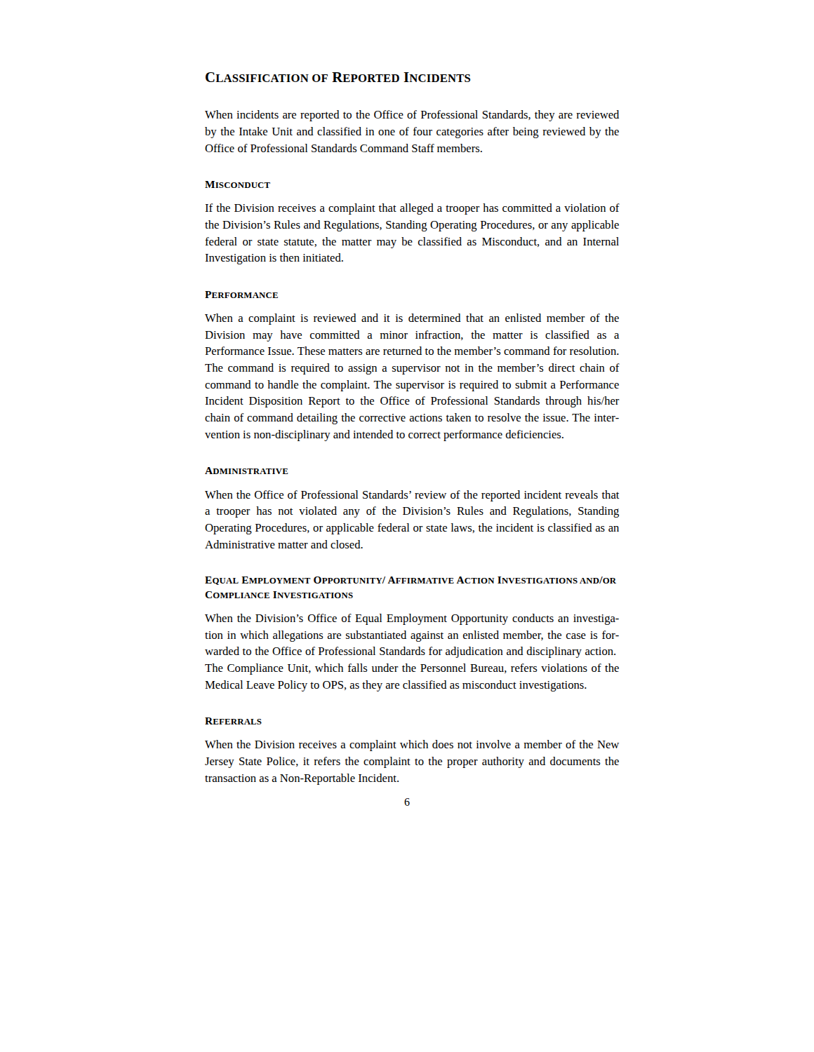CLASSIFICATION OF REPORTED INCIDENTS
When incidents are reported to the Office of Professional Standards, they are reviewed by the Intake Unit and classified in one of four categories after being reviewed by the Office of Professional Standards Command Staff members.
MISCONDUCT
If the Division receives a complaint that alleged a trooper has committed a violation of the Division’s Rules and Regulations, Standing Operating Procedures, or any applicable federal or state statute, the matter may be classified as Misconduct, and an Internal Investigation is then initiated.
PERFORMANCE
When a complaint is reviewed and it is determined that an enlisted member of the Division may have committed a minor infraction, the matter is classified as a Performance Issue. These matters are returned to the member’s command for resolution. The command is required to assign a supervisor not in the member’s direct chain of command to handle the complaint. The supervisor is required to submit a Performance Incident Disposition Report to the Office of Professional Standards through his/her chain of command detailing the corrective actions taken to resolve the issue. The intervention is non-disciplinary and intended to correct performance deficiencies.
ADMINISTRATIVE
When the Office of Professional Standards’ review of the reported incident reveals that a trooper has not violated any of the Division’s Rules and Regulations, Standing Operating Procedures, or applicable federal or state laws, the incident is classified as an Administrative matter and closed.
EQUAL EMPLOYMENT OPPORTUNITY/ AFFIRMATIVE ACTION INVESTIGATIONS AND/OR
COMPLIANCE INVESTIGATIONS
When the Division’s Office of Equal Employment Opportunity conducts an investigation in which allegations are substantiated against an enlisted member, the case is forwarded to the Office of Professional Standards for adjudication and disciplinary action. The Compliance Unit, which falls under the Personnel Bureau, refers violations of the Medical Leave Policy to OPS, as they are classified as misconduct investigations.
REFERRALS
When the Division receives a complaint which does not involve a member of the New Jersey State Police, it refers the complaint to the proper authority and documents the transaction as a Non-Reportable Incident.
6